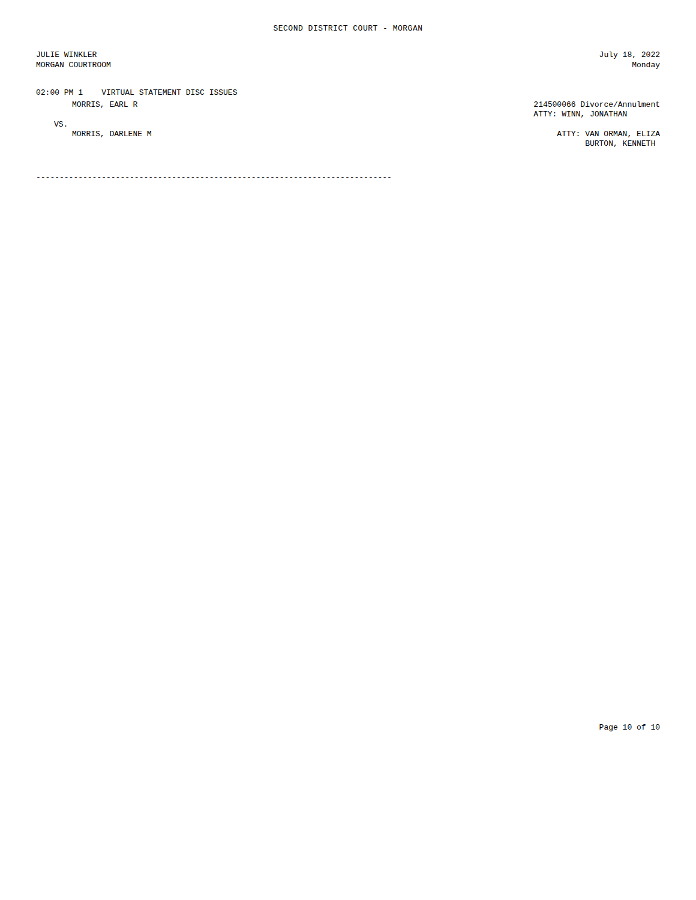SECOND DISTRICT COURT - MORGAN
JULIE WINKLER MORGAN COURTROOM
July 18, 2022 Monday
02:00 PM 1 VIRTUAL STATEMENT DISC ISSUES
MORRIS, EARL R
214500066 Divorce/Annulment ATTY: WINN, JONATHAN
VS.
MORRIS, DARLENE M
ATTY: VAN ORMAN, ELIZA BURTON, KENNETH
----------------------------------------------------------------------------
Page 10 of 10